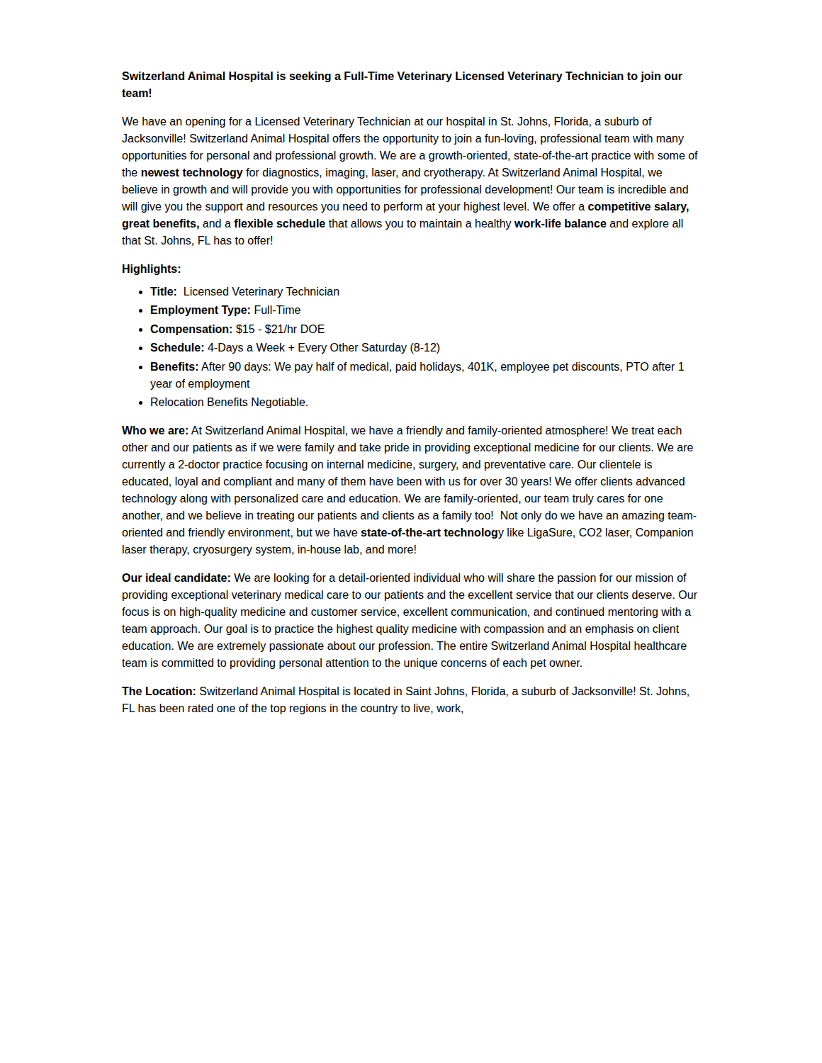Switzerland Animal Hospital is seeking a Full-Time Veterinary Licensed Veterinary Technician to join our team!
We have an opening for a Licensed Veterinary Technician at our hospital in St. Johns, Florida, a suburb of Jacksonville! Switzerland Animal Hospital offers the opportunity to join a fun-loving, professional team with many opportunities for personal and professional growth. We are a growth-oriented, state-of-the-art practice with some of the newest technology for diagnostics, imaging, laser, and cryotherapy. At Switzerland Animal Hospital, we believe in growth and will provide you with opportunities for professional development! Our team is incredible and will give you the support and resources you need to perform at your highest level. We offer a competitive salary, great benefits, and a flexible schedule that allows you to maintain a healthy work-life balance and explore all that St. Johns, FL has to offer!
Highlights:
Title: Licensed Veterinary Technician
Employment Type: Full-Time
Compensation: $15 - $21/hr DOE
Schedule: 4-Days a Week + Every Other Saturday (8-12)
Benefits: After 90 days: We pay half of medical, paid holidays, 401K, employee pet discounts, PTO after 1 year of employment
Relocation Benefits Negotiable.
Who we are: At Switzerland Animal Hospital, we have a friendly and family-oriented atmosphere! We treat each other and our patients as if we were family and take pride in providing exceptional medicine for our clients. We are currently a 2-doctor practice focusing on internal medicine, surgery, and preventative care. Our clientele is educated, loyal and compliant and many of them have been with us for over 30 years! We offer clients advanced technology along with personalized care and education. We are family-oriented, our team truly cares for one another, and we believe in treating our patients and clients as a family too! Not only do we have an amazing team-oriented and friendly environment, but we have state-of-the-art technology like LigaSure, CO2 laser, Companion laser therapy, cryosurgery system, in-house lab, and more!
Our ideal candidate: We are looking for a detail-oriented individual who will share the passion for our mission of providing exceptional veterinary medical care to our patients and the excellent service that our clients deserve. Our focus is on high-quality medicine and customer service, excellent communication, and continued mentoring with a team approach. Our goal is to practice the highest quality medicine with compassion and an emphasis on client education. We are extremely passionate about our profession. The entire Switzerland Animal Hospital healthcare team is committed to providing personal attention to the unique concerns of each pet owner.
The Location: Switzerland Animal Hospital is located in Saint Johns, Florida, a suburb of Jacksonville! St. Johns, FL has been rated one of the top regions in the country to live, work,